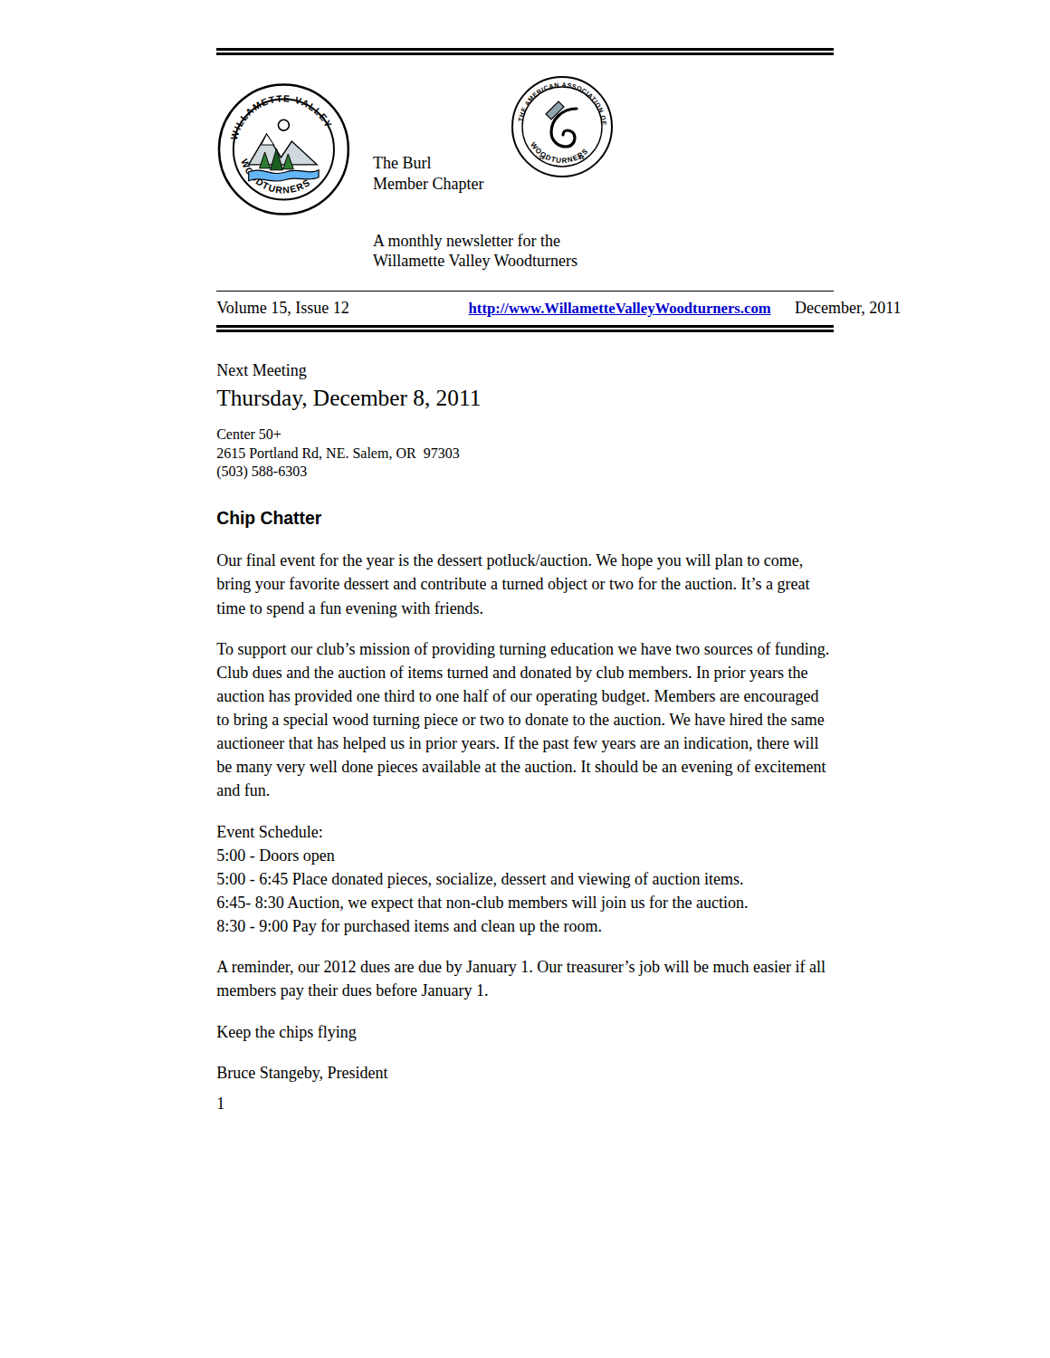WILLAMETTE VALLEY WOODTURNERS
THE AMERICAN ASSOCIATION OF WOODTURNERS 19 86
The Burl
Member Chapter
A monthly newsletter for the
Willamette Valley Woodturners
Volume 15, Issue 12 http://www.WillametteValleyWoodturners.com December, 2011
Next Meeting
Thursday, December 8, 2011
Center 50+
2615 Portland Rd, NE. Salem, OR 97303
(503) 588-6303
Chip Chatter
Our final event for the year is the dessert potluck/auction. We hope you will plan to come, bring your favorite dessert and contribute a turned object or two for the auction. It’s a great time to spend a fun evening with friends.
To support our club’s mission of providing turning education we have two sources of funding. Club dues and the auction of items turned and donated by club members. In prior years the auction has provided one third to one half of our operating budget. Members are encouraged to bring a special wood turning piece or two to donate to the auction. We have hired the same auctioneer that has helped us in prior years. If the past few years are an indication, there will be many very well done pieces available at the auction. It should be an evening of excitement and fun.
Event Schedule:
5:00 - Doors open
5:00 - 6:45 Place donated pieces, socialize, dessert and viewing of auction items.
6:45- 8:30 Auction, we expect that non-club members will join us for the auction.
8:30 - 9:00 Pay for purchased items and clean up the room.
A reminder, our 2012 dues are due by January 1. Our treasurer’s job will be much easier if all members pay their dues before January 1.
Keep the chips flying
Bruce Stangeby, President
1